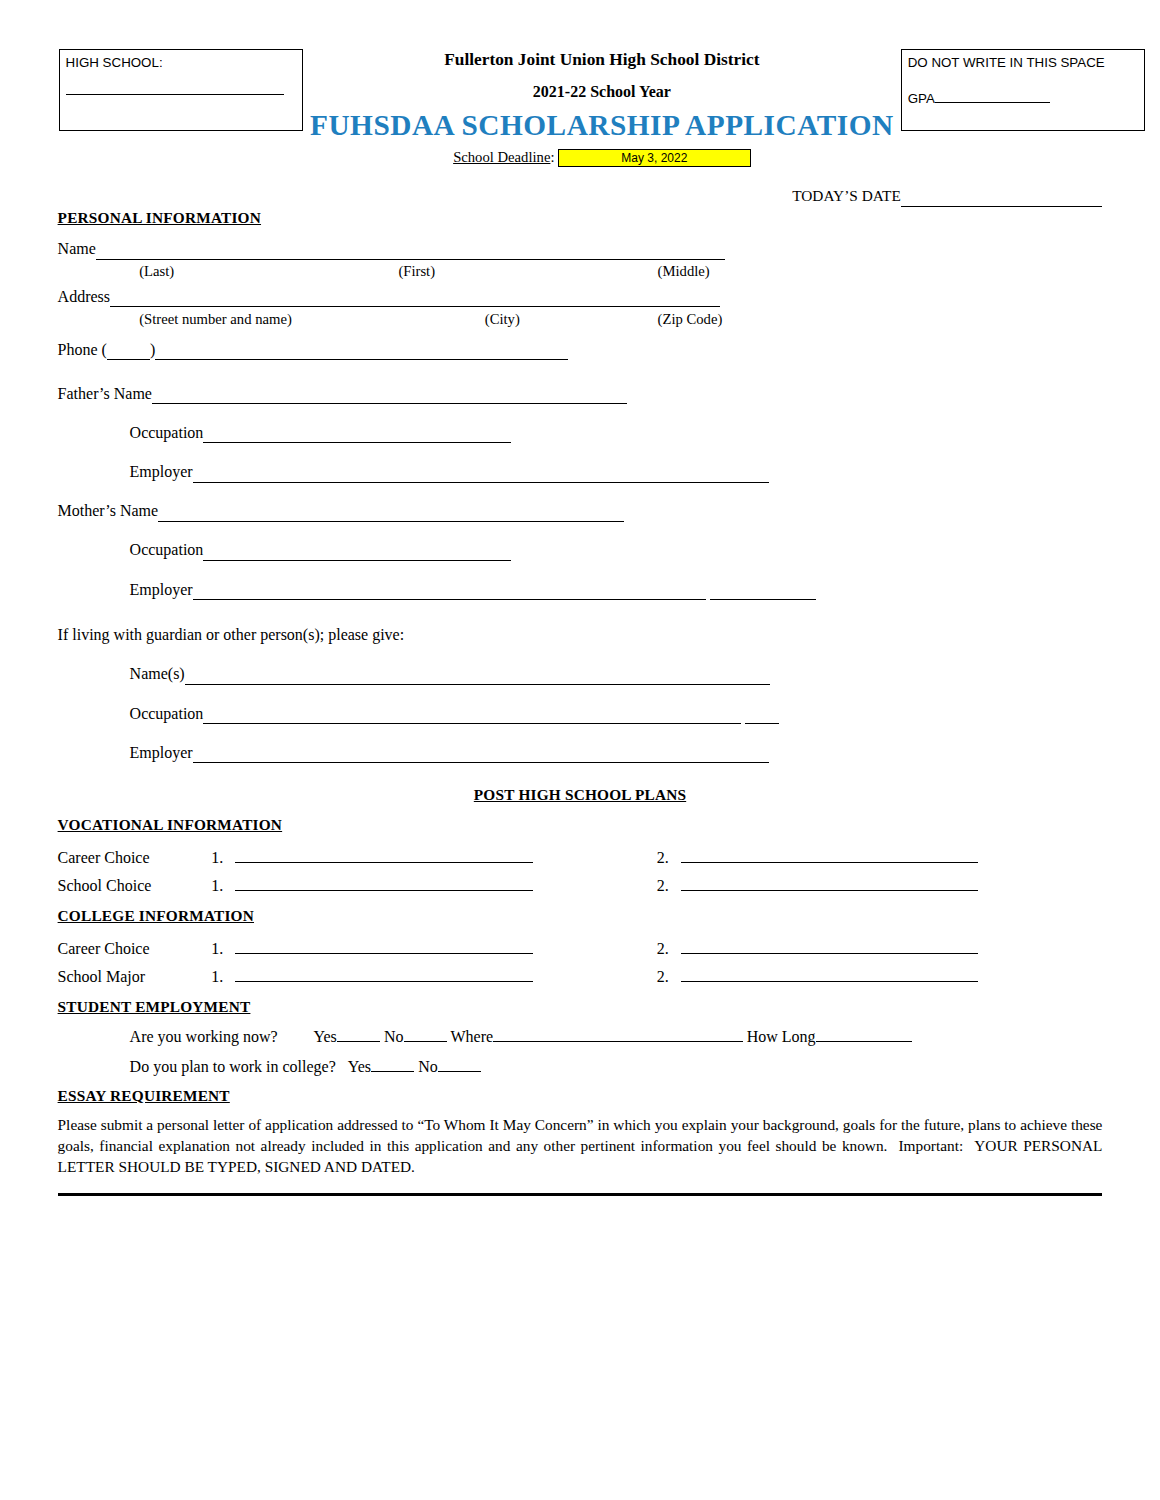| HIGH SCHOOL: | Fullerton Joint Union High School District 2021-22 School Year FUHSDAA SCHOLARSHIP APPLICATION School Deadline : May 3, 2022 | DO NOT WRITE IN THIS SPACE GPA |
TODAY’S DATE
PERSONAL INFORMATION
Name
(Last) (First) (Middle)
Address
(Street number and name) (City) (Zip Code)
Phone ( )
Father’s Name
Occupation
Employer
Mother’s Name
Occupation
Employer
If living with guardian or other person(s); please give:
Name(s)
Occupation
Employer
POST HIGH SCHOOL PLANS
VOCATIONAL INFORMATION
| Career Choice | 1. | | 2. | |
| School Choice | 1. | | 2. | |
COLLEGE INFORMATION
| Career Choice | 1. | | 2. | |
| School Major | 1. | | 2. | |
STUDENT EMPLOYMENT
Are you working now? Yes No Where How Long
Do you plan to work in college? Yes No
ESSAY REQUIREMENT
Please submit a personal letter of application addressed to “To Whom It May Concern” in which you explain your background, goals for the future, plans to achieve these goals, financial explanation not already included in this application and any other pertinent information you feel should be known. Important: YOUR PERSONAL LETTER SHOULD BE TYPED, SIGNED AND DATED.